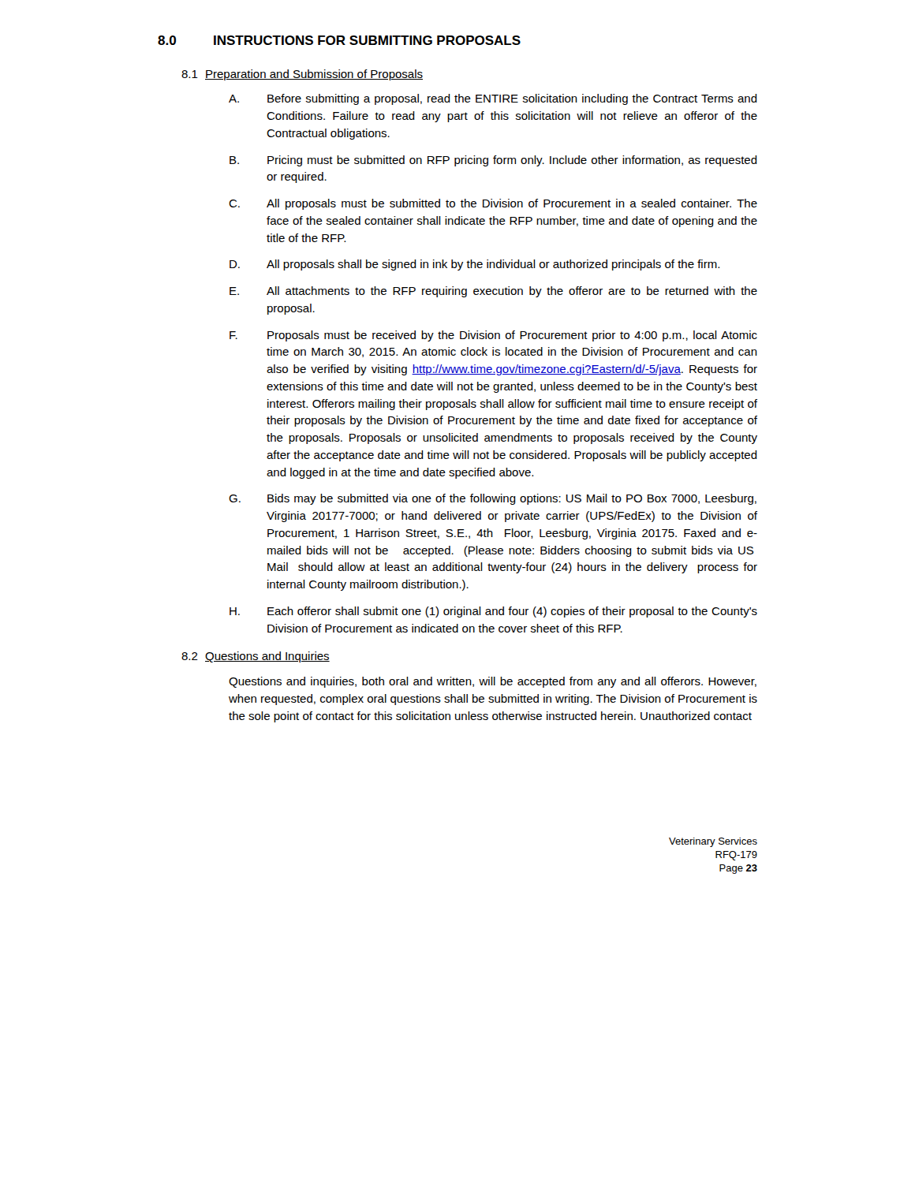8.0 INSTRUCTIONS FOR SUBMITTING PROPOSALS
8.1 Preparation and Submission of Proposals
A.
Before submitting a proposal, read the ENTIRE solicitation including the Contract Terms and Conditions. Failure to read any part of this solicitation will not relieve an offeror of the Contractual obligations.
B.
Pricing must be submitted on RFP pricing form only. Include other information, as requested or required.
C.
All proposals must be submitted to the Division of Procurement in a sealed container. The face of the sealed container shall indicate the RFP number, time and date of opening and the title of the RFP.
D.
All proposals shall be signed in ink by the individual or authorized principals of the firm.
E.
All attachments to the RFP requiring execution by the offeror are to be returned with the proposal.
F.
Proposals must be received by the Division of Procurement prior to 4:00 p.m., local Atomic time on March 30, 2015. An atomic clock is located in the Division of Procurement and can also be verified by visiting http://www.time.gov/timezone.cgi?Eastern/d/-5/java. Requests for extensions of this time and date will not be granted, unless deemed to be in the County's best interest. Offerors mailing their proposals shall allow for sufficient mail time to ensure receipt of their proposals by the Division of Procurement by the time and date fixed for acceptance of the proposals. Proposals or unsolicited amendments to proposals received by the County after the acceptance date and time will not be considered. Proposals will be publicly accepted and logged in at the time and date specified above.
G.
Bids may be submitted via one of the following options: US Mail to PO Box 7000, Leesburg, Virginia 20177-7000; or hand delivered or private carrier (UPS/FedEx) to the Division of Procurement, 1 Harrison Street, S.E., 4th Floor, Leesburg, Virginia 20175. Faxed and e-mailed bids will not be accepted. (Please note: Bidders choosing to submit bids via US Mail should allow at least an additional twenty-four (24) hours in the delivery process for internal County mailroom distribution.).
H.
Each offeror shall submit one (1) original and four (4) copies of their proposal to the County's Division of Procurement as indicated on the cover sheet of this RFP.
8.2 Questions and Inquiries
Questions and inquiries, both oral and written, will be accepted from any and all offerors. However, when requested, complex oral questions shall be submitted in writing. The Division of Procurement is the sole point of contact for this solicitation unless otherwise instructed herein. Unauthorized contact
Veterinary Services
RFQ-179
Page 23